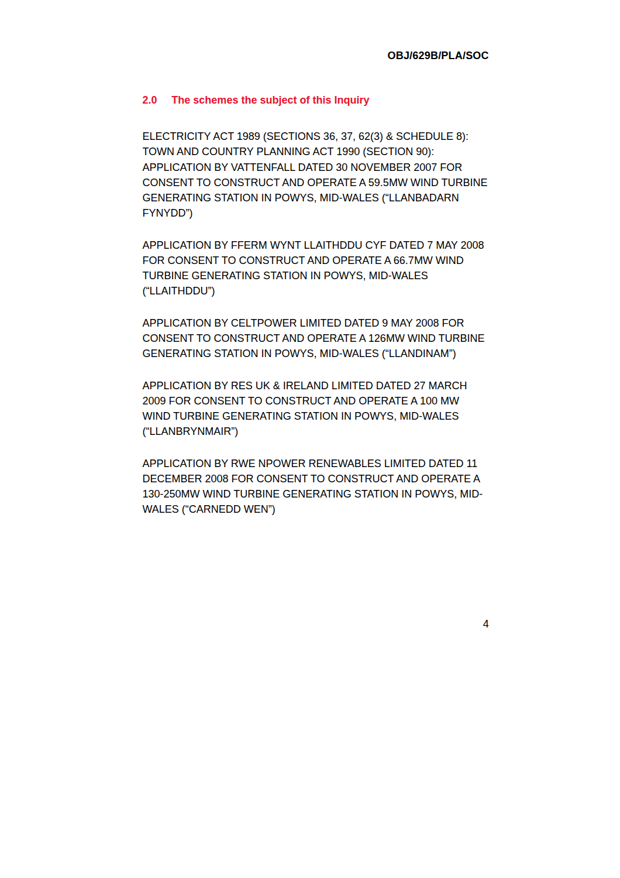OBJ/629B/PLA/SOC
2.0 The schemes the subject of this Inquiry
Electricity Act 1989 (Sections 36, 37, 62(3) & Schedule 8):
Town and Country Planning Act 1990 (Section 90):
Application by Vattenfall dated 30 November 2007 for consent to construct and operate a 59.5MW wind turbine generating station in Powys, Mid-Wales (“Llanbadarn Fynydd”)
Application by Fferm Wynt Llaithddu Cyf dated 7 May 2008 for consent to construct and operate a 66.7MW wind turbine generating station in Powys, Mid-Wales (“Llaithddu”)
Application by Celtpower Limited dated 9 May 2008 for consent to construct and operate a 126MW wind turbine generating station in Powys, Mid-Wales (“Llandinam”)
Application by RES UK & Ireland Limited dated 27 March 2009 for consent to construct and operate a 100 MW wind turbine generating station in Powys, Mid-Wales (“Llanbrynmair”)
Application by RWE Npower Renewables Limited dated 11 December 2008 for consent to construct and operate a 130-250MW wind turbine generating station in Powys, Mid-Wales (“Carnedd Wen”)
4